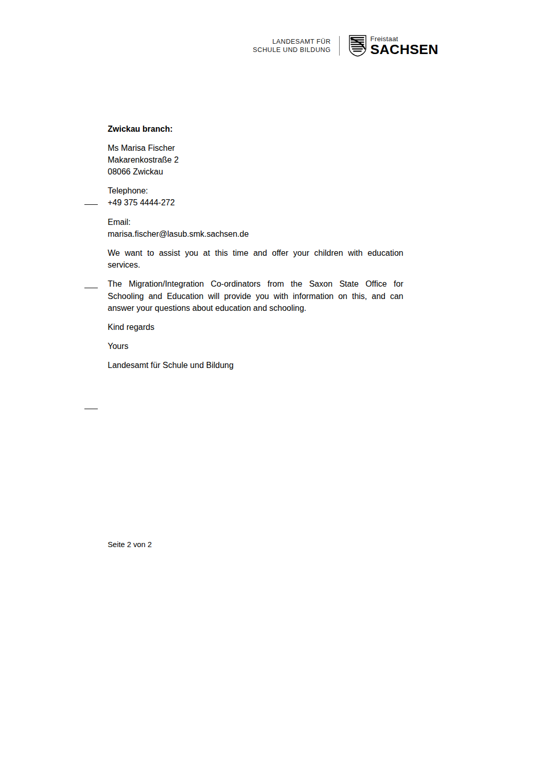LANDESAMT FÜR SCHULE UND BILDUNG
Freistaat SACHSEN
Zwickau branch:
Ms Marisa Fischer
Makarenkostraße 2
08066 Zwickau
Telephone:
+49 375 4444-272
Email:
marisa.fischer@lasub.smk.sachsen.de
We want to assist you at this time and offer your children with education services.
The Migration/Integration Co-ordinators from the Saxon State Office for Schooling and Education will provide you with information on this, and can answer your questions about education and schooling.
Kind regards
Yours
Landesamt für Schule und Bildung
Seite 2 von 2